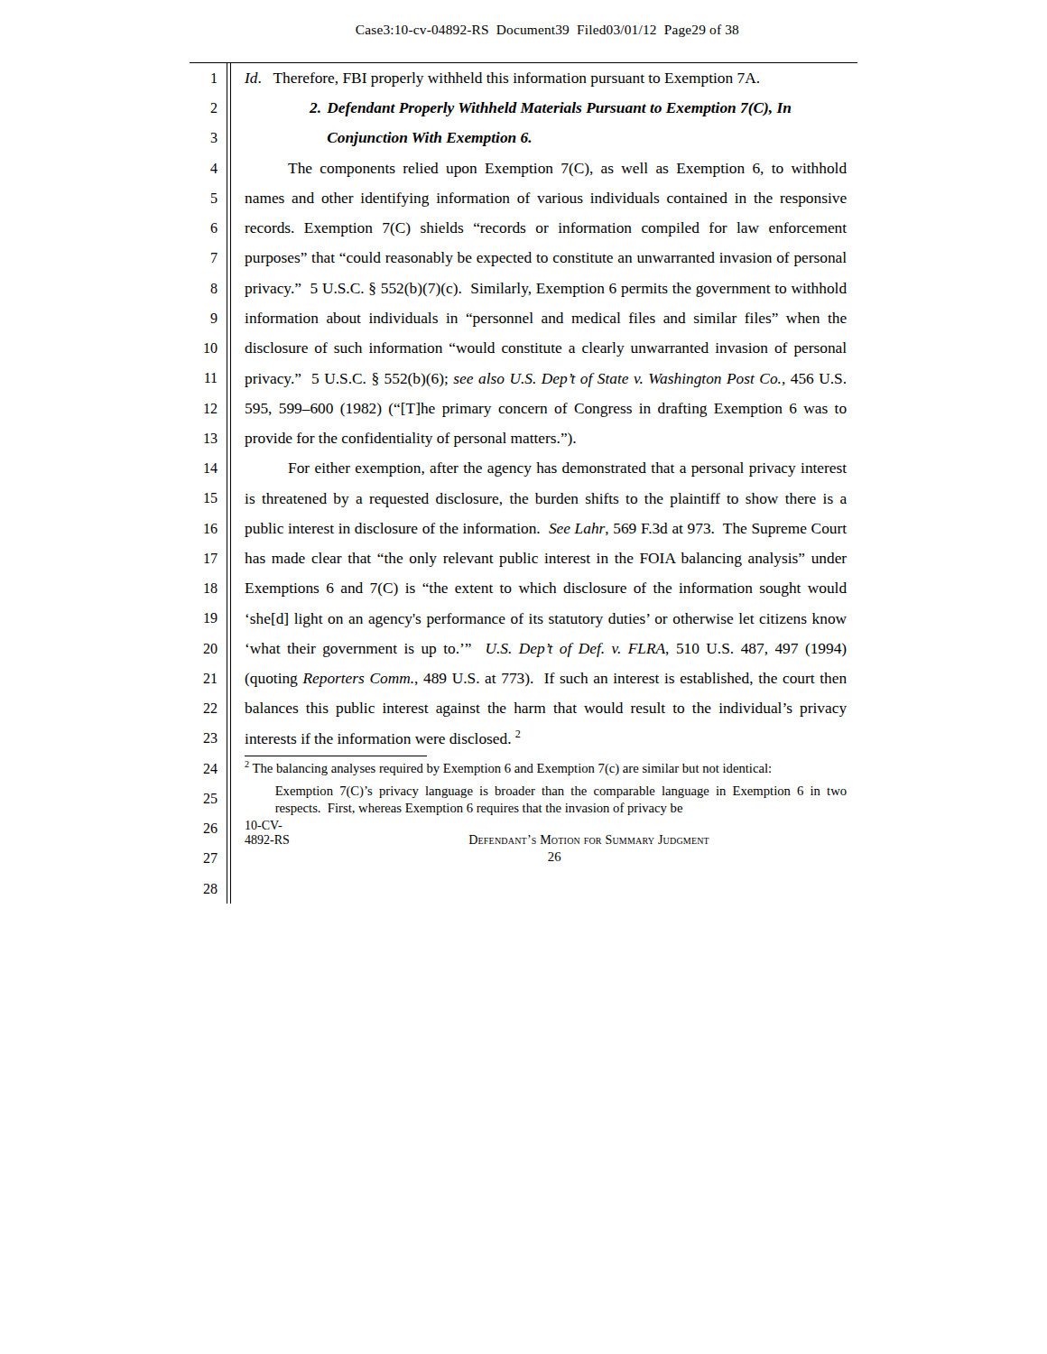Case3:10-cv-04892-RS Document39 Filed03/01/12 Page29 of 38
1
2
3
4
5
6
7
8
9
10
11
12
13
14
15
16
17
18
19
20
21
22
23
24
25
26
27
28
Id. Therefore, FBI properly withheld this information pursuant to Exemption 7A.
2.
Defendant Properly Withheld Materials Pursuant to Exemption 7(C), In Conjunction With Exemption 6.
The components relied upon Exemption 7(C), as well as Exemption 6, to withhold names and other identifying information of various individuals contained in the responsive records. Exemption 7(C) shields “records or information compiled for law enforcement purposes” that “could reasonably be expected to constitute an unwarranted invasion of personal privacy.” 5 U.S.C. § 552(b)(7)(c). Similarly, Exemption 6 permits the government to withhold information about individuals in “personnel and medical files and similar files” when the disclosure of such information “would constitute a clearly unwarranted invasion of personal privacy.” 5 U.S.C. § 552(b)(6); see also U.S. Dep’t of State v. Washington Post Co., 456 U.S. 595, 599–600 (1982) (“[T]he primary concern of Congress in drafting Exemption 6 was to provide for the confidentiality of personal matters.”).
For either exemption, after the agency has demonstrated that a personal privacy interest is threatened by a requested disclosure, the burden shifts to the plaintiff to show there is a public interest in disclosure of the information. See Lahr, 569 F.3d at 973. The Supreme Court has made clear that “the only relevant public interest in the FOIA balancing analysis” under Exemptions 6 and 7(C) is “the extent to which disclosure of the information sought would ‘she[d] light on an agency's performance of its statutory duties’ or otherwise let citizens know ‘what their government is up to.’” U.S. Dep’t of Def. v. FLRA, 510 U.S. 487, 497 (1994) (quoting Reporters Comm., 489 U.S. at 773). If such an interest is established, the court then balances this public interest against the harm that would result to the individual’s privacy interests if the information were disclosed. 2
2 The balancing analyses required by Exemption 6 and Exemption 7(c) are similar but not identical: Exemption 7(C)’s privacy language is broader than the comparable language in Exemption 6 in two respects. First, whereas Exemption 6 requires that the invasion of privacy be
10-CV-
4892-RS
Defendant’s Motion for Summary Judgment
26